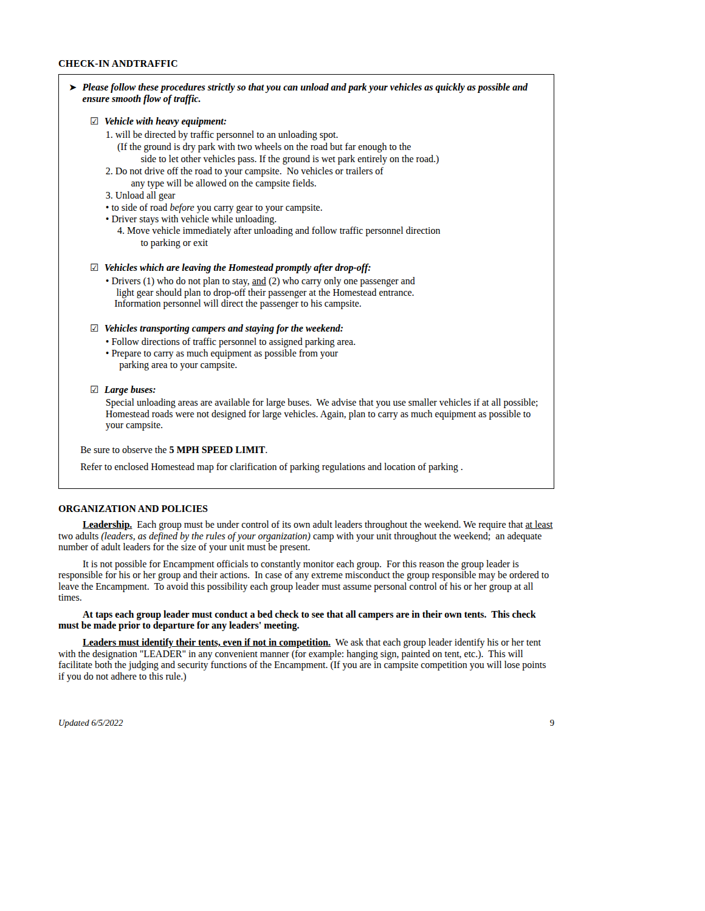CHECK-IN ANDTRAFFIC
➤ Please follow these procedures strictly so that you can unload and park your vehicles as quickly as possible and ensure smooth flow of traffic.
☑ Vehicle with heavy equipment:
1. will be directed by traffic personnel to an unloading spot.
(If the ground is dry park with two wheels on the road but far enough to the
side to let other vehicles pass. If the ground is wet park entirely on the road.)
2. Do not drive off the road to your campsite. No vehicles or trailers of
any type will be allowed on the campsite fields.
3. Unload all gear
to side of road before you carry gear to your campsite.
Driver stays with vehicle while unloading.
4. Move vehicle immediately after unloading and follow traffic personnel direction
to parking or exit
☑ Vehicles which are leaving the Homestead promptly after drop-off:
Drivers (1) who do not plan to stay, and (2) who carry only one passenger and
light gear should plan to drop-off their passenger at the Homestead entrance.
Information personnel will direct the passenger to his campsite.
☑ Vehicles transporting campers and staying for the weekend:
Follow directions of traffic personnel to assigned parking area.
Prepare to carry as much equipment as possible from your
parking area to your campsite.
☑ Large buses:
Special unloading areas are available for large buses. We advise that you use smaller vehicles if at all possible; Homestead roads were not designed for large vehicles. Again, plan to carry as much equipment as possible to your campsite.
Be sure to observe the 5 MPH SPEED LIMIT.
Refer to enclosed Homestead map for clarification of parking regulations and location of parking .
ORGANIZATION AND POLICIES
Leadership. Each group must be under control of its own adult leaders throughout the weekend. We require that at least two adults (leaders, as defined by the rules of your organization) camp with your unit throughout the weekend; an adequate number of adult leaders for the size of your unit must be present.
It is not possible for Encampment officials to constantly monitor each group. For this reason the group leader is responsible for his or her group and their actions. In case of any extreme misconduct the group responsible may be ordered to leave the Encampment. To avoid this possibility each group leader must assume personal control of his or her group at all times.
At taps each group leader must conduct a bed check to see that all campers are in their own tents. This check must be made prior to departure for any leaders' meeting.
Leaders must identify their tents, even if not in competition. We ask that each group leader identify his or her tent with the designation "LEADER" in any convenient manner (for example: hanging sign, painted on tent, etc.). This will facilitate both the judging and security functions of the Encampment. (If you are in campsite competition you will lose points if you do not adhere to this rule.)
Updated 6/5/2022 9